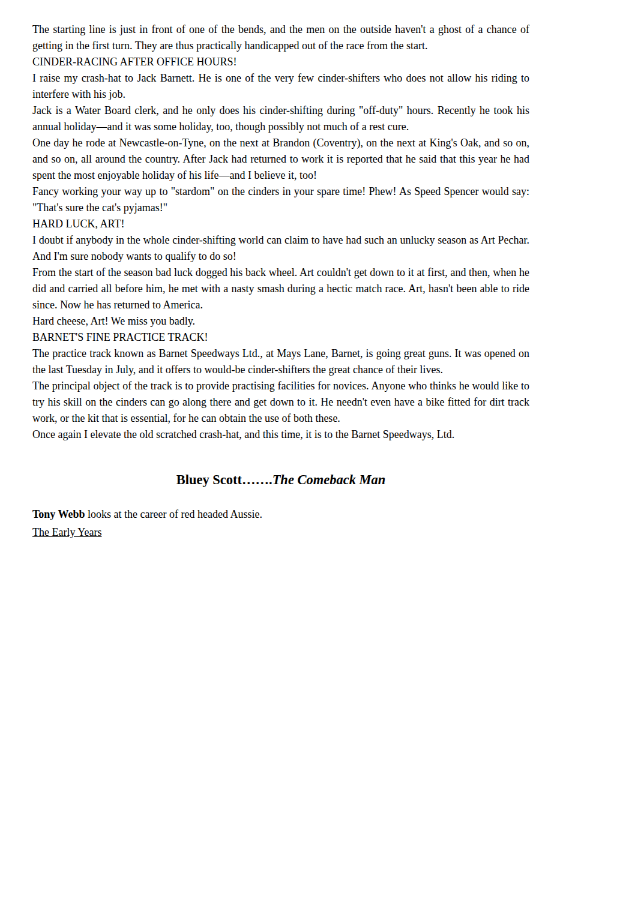The starting line is just in front of one of the bends, and the men on the outside haven't a ghost of a chance of getting in the first turn. They are thus practically handicapped out of the race from the start.
CINDER-RACING AFTER OFFICE HOURS!
I raise my crash-hat to Jack Barnett. He is one of the very few cinder-shifters who does not allow his riding to interfere with his job.
Jack is a Water Board clerk, and he only does his cinder-shifting during "off-duty" hours. Recently he took his annual holiday—and it was some holiday, too, though possibly not much of a rest cure.
One day he rode at Newcastle-on-Tyne, on the next at Brandon (Coventry), on the next at King's Oak, and so on, and so on, all around the country. After Jack had returned to work it is reported that he said that this year he had spent the most enjoyable holiday of his life—and I believe it, too!
Fancy working your way up to "stardom" on the cinders in your spare time! Phew! As Speed Spencer would say: "That's sure the cat's pyjamas!"
HARD LUCK, ART!
I doubt if anybody in the whole cinder-shifting world can claim to have had such an unlucky season as Art Pechar. And I'm sure nobody wants to qualify to do so!
From the start of the season bad luck dogged his back wheel. Art couldn't get down to it at first, and then, when he did and carried all before him, he met with a nasty smash during a hectic match race. Art, hasn't been able to ride since. Now he has returned to America.
Hard cheese, Art! We miss you badly.
BARNET'S FINE PRACTICE TRACK!
The practice track known as Barnet Speedways Ltd., at Mays Lane, Barnet, is going great guns. It was opened on the last Tuesday in July, and it offers to would-be cinder-shifters the great chance of their lives.
The principal object of the track is to provide practising facilities for novices. Anyone who thinks he would like to try his skill on the cinders can go along there and get down to it. He needn't even have a bike fitted for dirt track work, or the kit that is essential, for he can obtain the use of both these.
Once again I elevate the old scratched crash-hat, and this time, it is to the Barnet Speedways, Ltd.
Bluey Scott…….The Comeback Man
Tony Webb looks at the career of red headed Aussie.
The Early Years